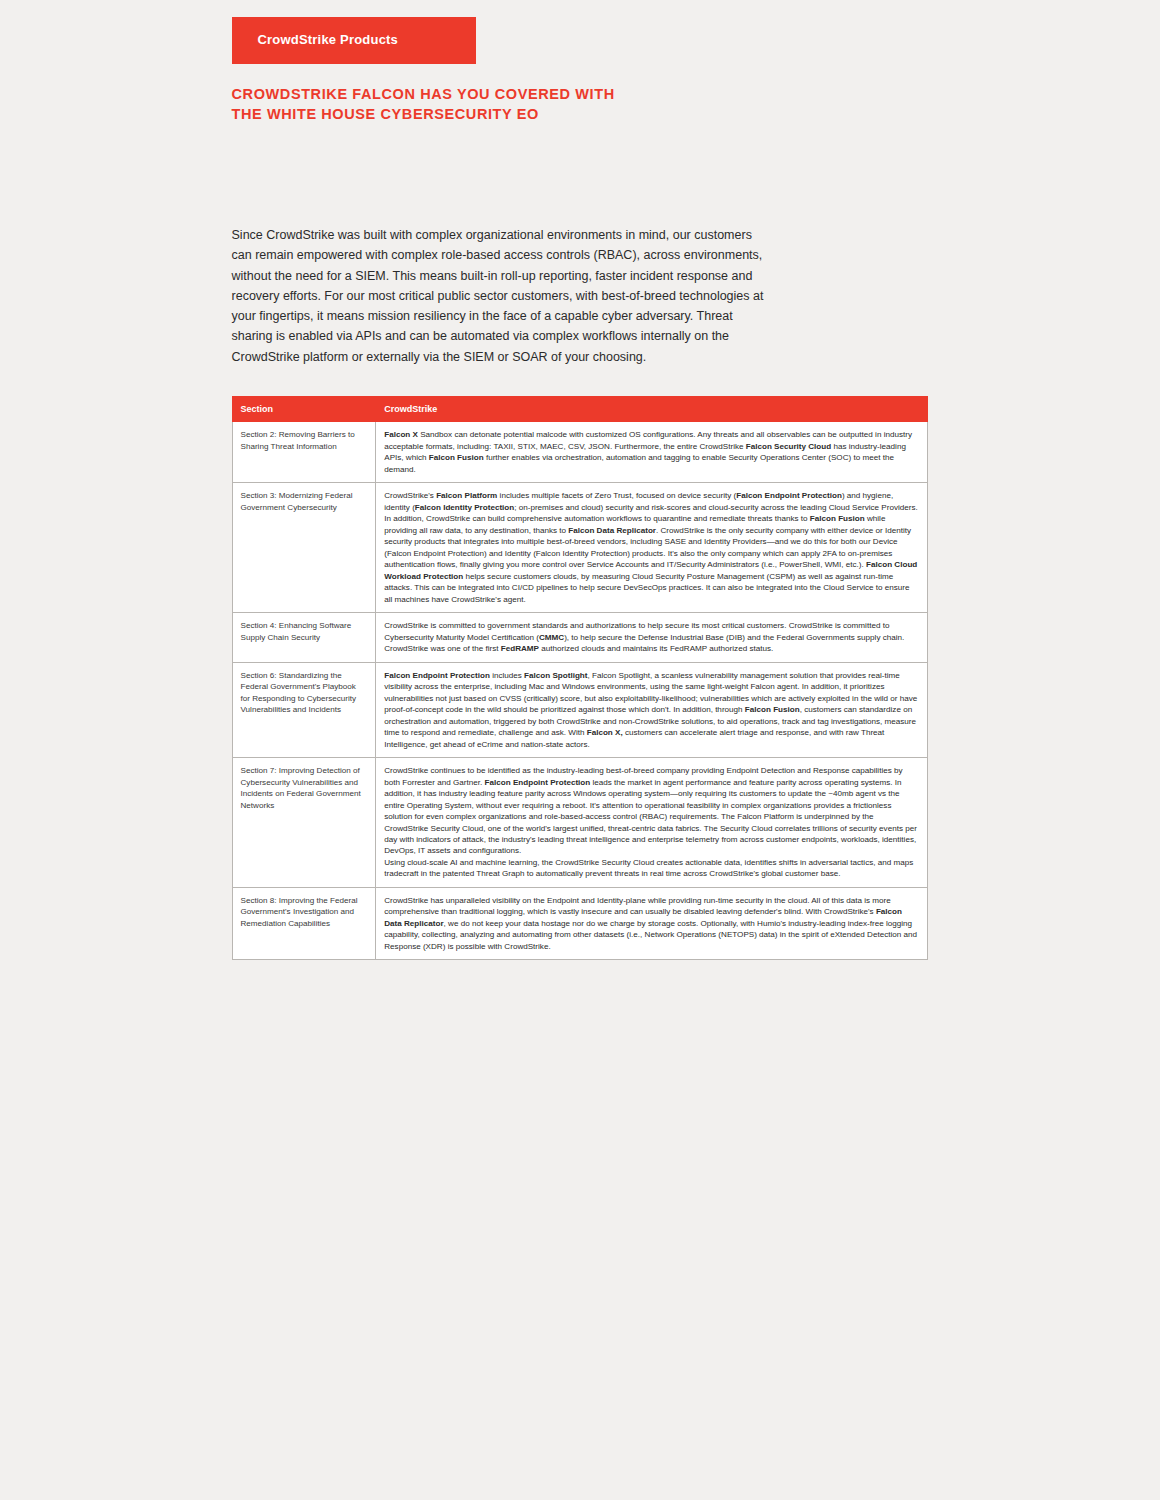CrowdStrike Products
CrowdStrike Falcon Has You Covered With
The White House Cybersecurity EO
Since CrowdStrike was built with complex organizational environments in mind, our customers can remain empowered with complex role-based access controls (RBAC), across environments, without the need for a SIEM. This means built-in roll-up reporting, faster incident response and recovery efforts. For our most critical public sector customers, with best-of-breed technologies at your fingertips, it means mission resiliency in the face of a capable cyber adversary. Threat sharing is enabled via APIs and can be automated via complex workflows internally on the CrowdStrike platform or externally via the SIEM or SOAR of your choosing.
| Section | CrowdStrike |
| --- | --- |
| Section 2: Removing Barriers to Sharing Threat Information | Falcon X Sandbox can detonate potential malcode with customized OS configurations. Any threats and all observables can be outputted in industry acceptable formats, including: TAXII, STIX, MAEC, CSV, JSON. Furthermore, the entire CrowdStrike Falcon Security Cloud has industry-leading APIs, which Falcon Fusion further enables via orchestration, automation and tagging to enable Security Operations Center (SOC) to meet the demand. |
| Section 3: Modernizing Federal Government Cybersecurity | CrowdStrike's Falcon Platform includes multiple facets of Zero Trust, focused on device security ( Falcon Endpoint Protection ) and hygiene, identity ( Falcon Identity Protection ; on-premises and cloud) security and risk-scores and cloud-security across the leading Cloud Service Providers. In addition, CrowdStrike can build comprehensive automation workflows to quarantine and remediate threats thanks to Falcon Fusion while providing all raw data, to any destination, thanks to Falcon Data Replicator . CrowdStrike is the only security company with either device or Identity security products that integrates into multiple best-of-breed vendors, including SASE and Identity Providers—and we do this for both our Device (Falcon Endpoint Protection) and Identity (Falcon Identity Protection) products. It's also the only company which can apply 2FA to on-premises authentication flows, finally giving you more control over Service Accounts and IT/Security Administrators (i.e., PowerShell, WMI, etc.). Falcon Cloud Workload Protection helps secure customers clouds, by measuring Cloud Security Posture Management (CSPM) as well as against run-time attacks. This can be integrated into CI/CD pipelines to help secure DevSecOps practices. It can also be integrated into the Cloud Service to ensure all machines have CrowdStrike's agent. |
| Section 4: Enhancing Software Supply Chain Security | CrowdStrike is committed to government standards and authorizations to help secure its most critical customers. CrowdStrike is committed to Cybersecurity Maturity Model Certification ( CMMC ), to help secure the Defense Industrial Base (DIB) and the Federal Governments supply chain. CrowdStrike was one of the first FedRAMP authorized clouds and maintains its FedRAMP authorized status. |
| Section 6: Standardizing the Federal Government's Playbook for Responding to Cybersecurity Vulnerabilities and Incidents | Falcon Endpoint Protection includes Falcon Spotlight , Falcon Spotlight, a scanless vulnerability management solution that provides real-time visibility across the enterprise, including Mac and Windows environments, using the same light-weight Falcon agent. In addition, it prioritizes vulnerabilities not just based on CVSS (critically) score, but also exploitability-likelihood; vulnerabilities which are actively exploited in the wild or have proof-of-concept code in the wild should be prioritized against those which don't. In addition, through Falcon Fusion , customers can standardize on orchestration and automation, triggered by both CrowdStrike and non-CrowdStrike solutions, to aid operations, track and tag investigations, measure time to respond and remediate, challenge and ask. With Falcon X, customers can accelerate alert triage and response, and with raw Threat Intelligence, get ahead of eCrime and nation-state actors. |
| Section 7: Improving Detection of Cybersecurity Vulnerabilities and Incidents on Federal Government Networks | CrowdStrike continues to be identified as the industry-leading best-of-breed company providing Endpoint Detection and Response capabilities by both Forrester and Gartner. Falcon Endpoint Protection leads the market in agent performance and feature parity across operating systems. In addition, it has industry leading feature parity across Windows operating system—only requiring its customers to update the ~40mb agent vs the entire Operating System, without ever requiring a reboot. It's attention to operational feasibility in complex organizations provides a frictionless solution for even complex organizations and role-based-access control (RBAC) requirements. The Falcon Platform is underpinned by the CrowdStrike Security Cloud, one of the world's largest unified, threat-centric data fabrics. The Security Cloud correlates trillions of security events per day with indicators of attack, the industry's leading threat intelligence and enterprise telemetry from across customer endpoints, workloads, identities, DevOps, IT assets and configurations. Using cloud-scale AI and machine learning, the CrowdStrike Security Cloud creates actionable data, identifies shifts in adversarial tactics, and maps tradecraft in the patented Threat Graph to automatically prevent threats in real time across CrowdStrike's global customer base. |
| Section 8: Improving the Federal Government's Investigation and Remediation Capabilities | CrowdStrike has unparalleled visibility on the Endpoint and Identity-plane while providing run-time security in the cloud. All of this data is more comprehensive than traditional logging, which is vastly insecure and can usually be disabled leaving defender's blind. With CrowdStrike's Falcon Data Replicator , we do not keep your data hostage nor do we charge by storage costs. Optionally, with Humio's industry-leading index-free logging capability, collecting, analyzing and automating from other datasets (i.e., Network Operations (NETOPS) data) in the spirit of eXtended Detection and Response (XDR) is possible with CrowdStrike. |